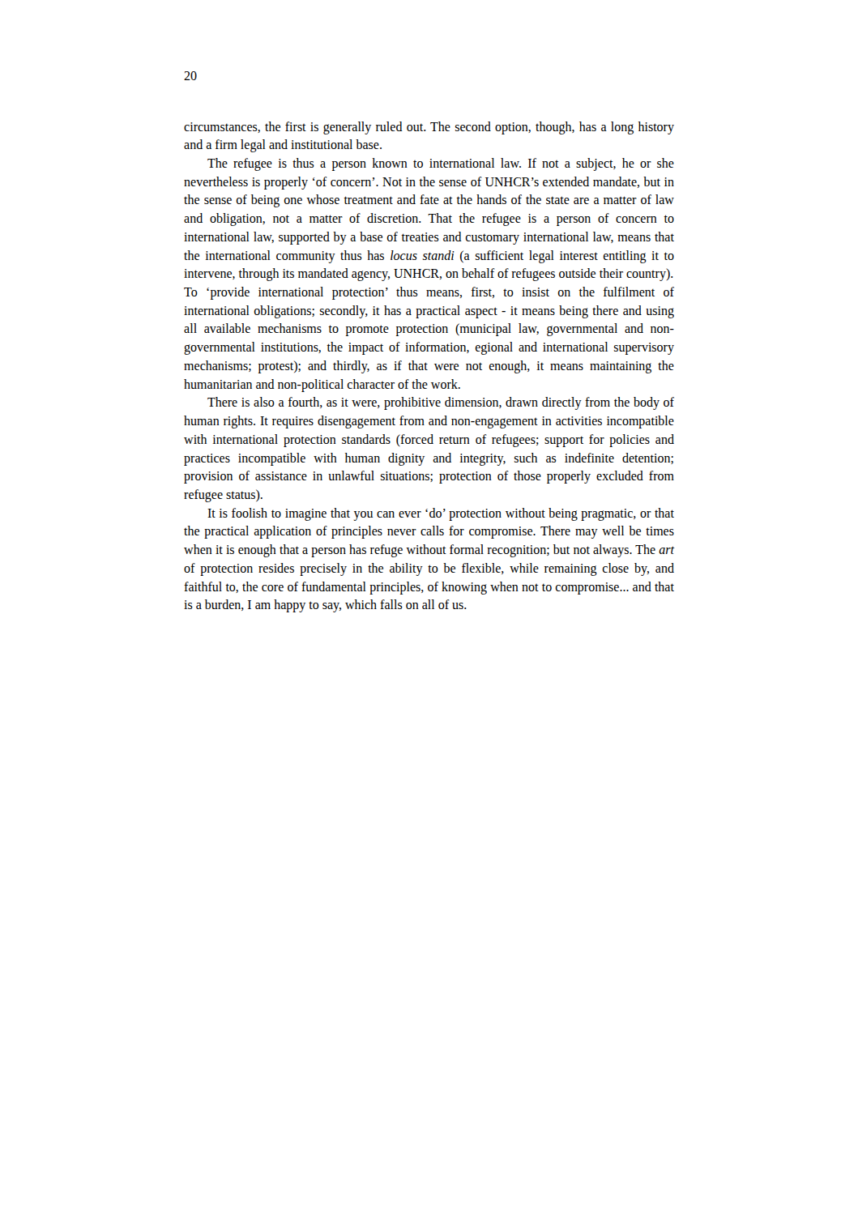20
circumstances, the first is generally ruled out. The second option, though, has a long history and a firm legal and institutional base.
The refugee is thus a person known to international law. If not a subject, he or she nevertheless is properly ‘of concern’. Not in the sense of UNHCR’s extended mandate, but in the sense of being one whose treatment and fate at the hands of the state are a matter of law and obligation, not a matter of discretion. That the refugee is a person of concern to international law, supported by a base of treaties and customary international law, means that the international community thus has locus standi (a sufficient legal interest entitling it to intervene, through its mandated agency, UNHCR, on behalf of refugees outside their country).
To ‘provide international protection’ thus means, first, to insist on the fulfilment of international obligations; secondly, it has a practical aspect - it means being there and using all available mechanisms to promote protection (municipal law, governmental and non-governmental institutions, the impact of information, egional and international supervisory mechanisms; protest); and thirdly, as if that were not enough, it means maintaining the humanitarian and non-political character of the work.
There is also a fourth, as it were, prohibitive dimension, drawn directly from the body of human rights. It requires disengagement from and non-engagement in activities incompatible with international protection standards (forced return of refugees; support for policies and practices incompatible with human dignity and integrity, such as indefinite detention; provision of assistance in unlawful situations; protection of those properly excluded from refugee status).
It is foolish to imagine that you can ever ‘do’ protection without being pragmatic, or that the practical application of principles never calls for compromise. There may well be times when it is enough that a person has refuge without formal recognition; but not always. The art of protection resides precisely in the ability to be flexible, while remaining close by, and faithful to, the core of fundamental principles, of knowing when not to compromise... and that is a burden, I am happy to say, which falls on all of us.